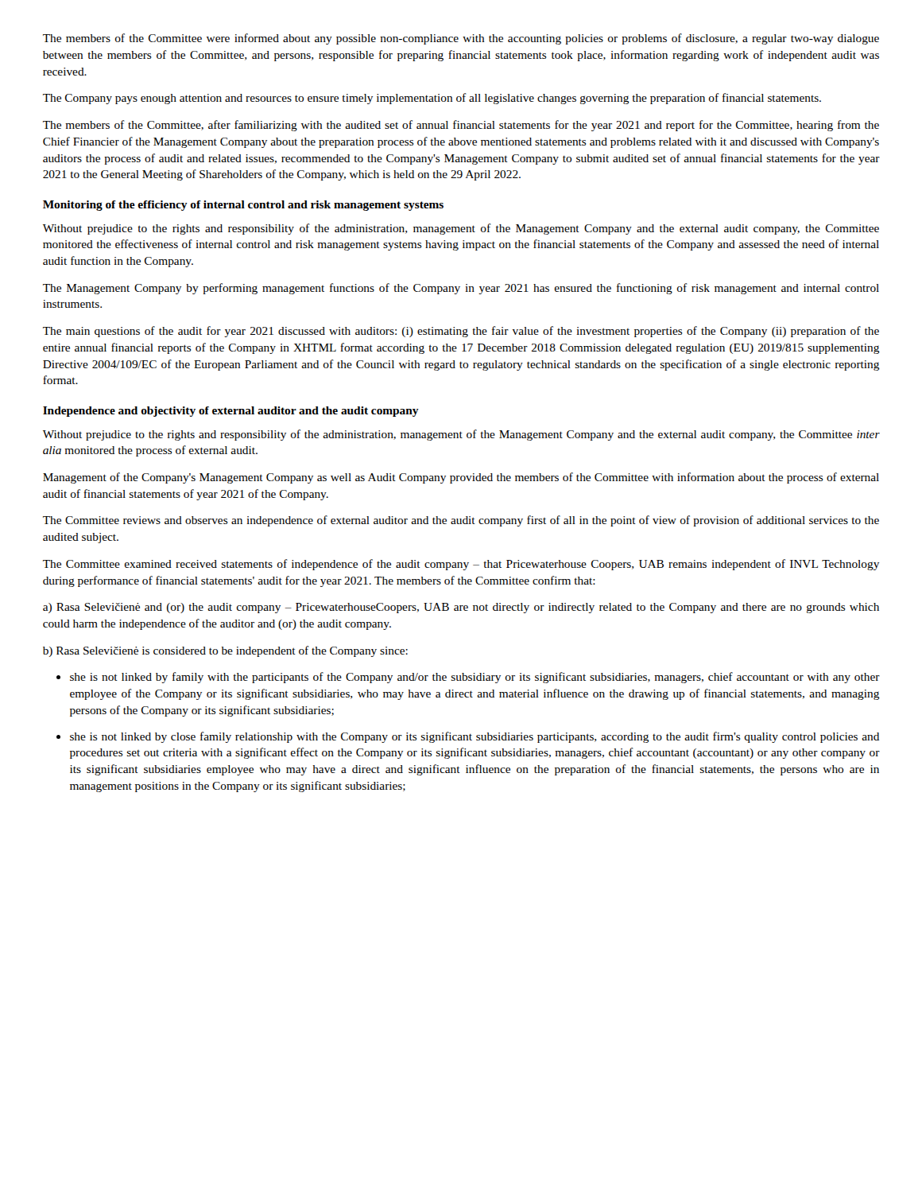The members of the Committee were informed about any possible non-compliance with the accounting policies or problems of disclosure, a regular two-way dialogue between the members of the Committee, and persons, responsible for preparing financial statements took place, information regarding work of independent audit was received.
The Company pays enough attention and resources to ensure timely implementation of all legislative changes governing the preparation of financial statements.
The members of the Committee, after familiarizing with the audited set of annual financial statements for the year 2021 and report for the Committee, hearing from the Chief Financier of the Management Company about the preparation process of the above mentioned statements and problems related with it and discussed with Company's auditors the process of audit and related issues, recommended to the Company's Management Company to submit audited set of annual financial statements for the year 2021 to the General Meeting of Shareholders of the Company, which is held on the 29 April 2022.
Monitoring of the efficiency of internal control and risk management systems
Without prejudice to the rights and responsibility of the administration, management of the Management Company and the external audit company, the Committee monitored the effectiveness of internal control and risk management systems having impact on the financial statements of the Company and assessed the need of internal audit function in the Company.
The Management Company by performing management functions of the Company in year 2021 has ensured the functioning of risk management and internal control instruments.
The main questions of the audit for year 2021 discussed with auditors: (i) estimating the fair value of the investment properties of the Company (ii) preparation of the entire annual financial reports of the Company in XHTML format according to the 17 December 2018 Commission delegated regulation (EU) 2019/815 supplementing Directive 2004/109/EC of the European Parliament and of the Council with regard to regulatory technical standards on the specification of a single electronic reporting format.
Independence and objectivity of external auditor and the audit company
Without prejudice to the rights and responsibility of the administration, management of the Management Company and the external audit company, the Committee inter alia monitored the process of external audit.
Management of the Company's Management Company as well as Audit Company provided the members of the Committee with information about the process of external audit of financial statements of year 2021 of the Company.
The Committee reviews and observes an independence of external auditor and the audit company first of all in the point of view of provision of additional services to the audited subject.
The Committee examined received statements of independence of the audit company – that Pricewaterhouse Coopers, UAB remains independent of INVL Technology during performance of financial statements' audit for the year 2021. The members of the Committee confirm that:
a) Rasa Selevičienė and (or) the audit company – PricewaterhouseCoopers, UAB are not directly or indirectly related to the Company and there are no grounds which could harm the independence of the auditor and (or) the audit company.
b) Rasa Selevičienė is considered to be independent of the Company since:
she is not linked by family with the participants of the Company and/or the subsidiary or its significant subsidiaries, managers, chief accountant or with any other employee of the Company or its significant subsidiaries, who may have a direct and material influence on the drawing up of financial statements, and managing persons of the Company or its significant subsidiaries;
she is not linked by close family relationship with the Company or its significant subsidiaries participants, according to the audit firm's quality control policies and procedures set out criteria with a significant effect on the Company or its significant subsidiaries, managers, chief accountant (accountant) or any other company or its significant subsidiaries employee who may have a direct and significant influence on the preparation of the financial statements, the persons who are in management positions in the Company or its significant subsidiaries;